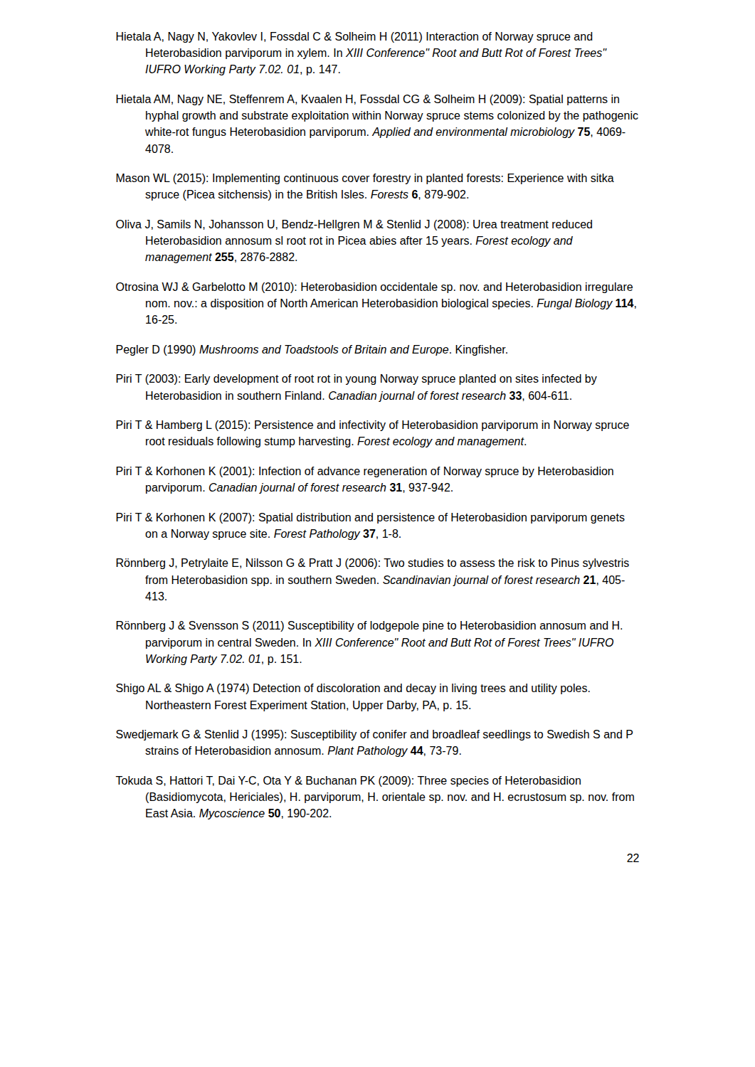Hietala A, Nagy N, Yakovlev I, Fossdal C & Solheim H (2011) Interaction of Norway spruce and Heterobasidion parviporum in xylem. In XIII Conference" Root and Butt Rot of Forest Trees" IUFRO Working Party 7.02. 01, p. 147.
Hietala AM, Nagy NE, Steffenrem A, Kvaalen H, Fossdal CG & Solheim H (2009): Spatial patterns in hyphal growth and substrate exploitation within Norway spruce stems colonized by the pathogenic white-rot fungus Heterobasidion parviporum. Applied and environmental microbiology 75, 4069-4078.
Mason WL (2015): Implementing continuous cover forestry in planted forests: Experience with sitka spruce (Picea sitchensis) in the British Isles. Forests 6, 879-902.
Oliva J, Samils N, Johansson U, Bendz-Hellgren M & Stenlid J (2008): Urea treatment reduced Heterobasidion annosum sl root rot in Picea abies after 15 years. Forest ecology and management 255, 2876-2882.
Otrosina WJ & Garbelotto M (2010): Heterobasidion occidentale sp. nov. and Heterobasidion irregulare nom. nov.: a disposition of North American Heterobasidion biological species. Fungal Biology 114, 16-25.
Pegler D (1990) Mushrooms and Toadstools of Britain and Europe. Kingfisher.
Piri T (2003): Early development of root rot in young Norway spruce planted on sites infected by Heterobasidion in southern Finland. Canadian journal of forest research 33, 604-611.
Piri T & Hamberg L (2015): Persistence and infectivity of Heterobasidion parviporum in Norway spruce root residuals following stump harvesting. Forest ecology and management.
Piri T & Korhonen K (2001): Infection of advance regeneration of Norway spruce by Heterobasidion parviporum. Canadian journal of forest research 31, 937-942.
Piri T & Korhonen K (2007): Spatial distribution and persistence of Heterobasidion parviporum genets on a Norway spruce site. Forest Pathology 37, 1-8.
Rönnberg J, Petrylaite E, Nilsson G & Pratt J (2006): Two studies to assess the risk to Pinus sylvestris from Heterobasidion spp. in southern Sweden. Scandinavian journal of forest research 21, 405-413.
Rönnberg J & Svensson S (2011) Susceptibility of lodgepole pine to Heterobasidion annosum and H. parviporum in central Sweden. In XIII Conference" Root and Butt Rot of Forest Trees" IUFRO Working Party 7.02. 01, p. 151.
Shigo AL & Shigo A (1974) Detection of discoloration and decay in living trees and utility poles. Northeastern Forest Experiment Station, Upper Darby, PA, p. 15.
Swedjemark G & Stenlid J (1995): Susceptibility of conifer and broadleaf seedlings to Swedish S and P strains of Heterobasidion annosum. Plant Pathology 44, 73-79.
Tokuda S, Hattori T, Dai Y-C, Ota Y & Buchanan PK (2009): Three species of Heterobasidion (Basidiomycota, Hericiales), H. parviporum, H. orientale sp. nov. and H. ecrustosum sp. nov. from East Asia. Mycoscience 50, 190-202.
22